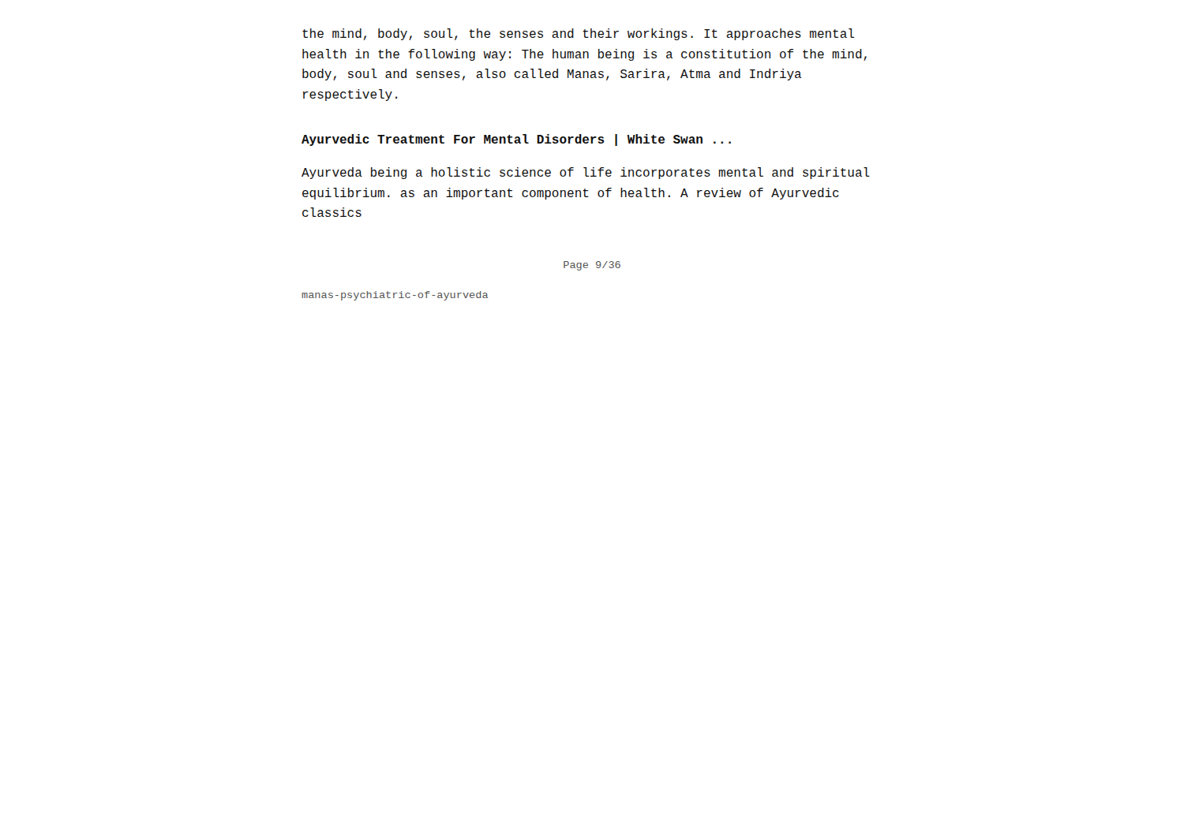the mind, body, soul, the senses and their workings. It approaches mental health in the following way: The human being is a constitution of the mind, body, soul and senses, also called Manas, Sarira, Atma and Indriya respectively.
Ayurvedic Treatment For Mental Disorders | White Swan ...
Ayurveda being a holistic science of life incorporates mental and spiritual equilibrium. as an important component of health. A review of Ayurvedic classics
Page 9/36
manas-psychiatric-of-ayurveda